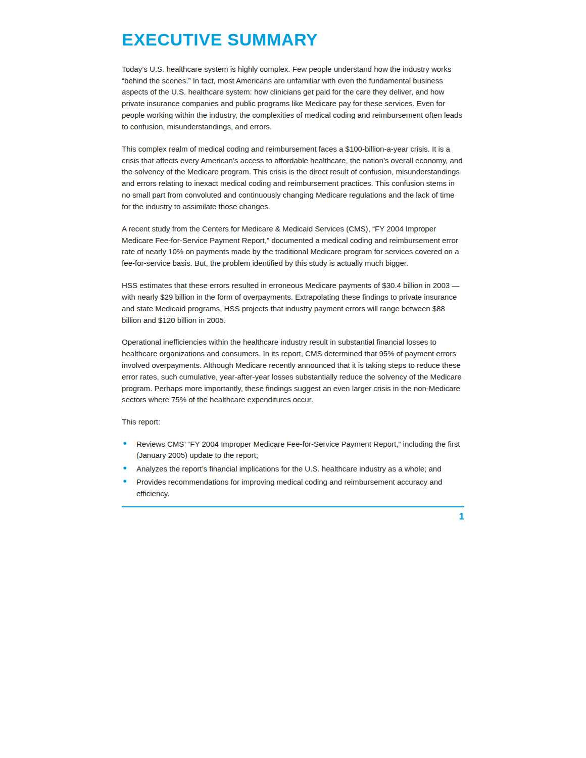EXECUTIVE SUMMARY
Today’s U.S. healthcare system is highly complex. Few people understand how the industry works “behind the scenes.” In fact, most Americans are unfamiliar with even the fundamental business aspects of the U.S. healthcare system: how clinicians get paid for the care they deliver, and how private insurance companies and public programs like Medicare pay for these services. Even for people working within the industry, the complexities of medical coding and reimbursement often leads to confusion, misunderstandings, and errors.
This complex realm of medical coding and reimbursement faces a $100-billion-a-year crisis. It is a crisis that affects every American’s access to affordable healthcare, the nation’s overall economy, and the solvency of the Medicare program. This crisis is the direct result of confusion, misunderstandings and errors relating to inexact medical coding and reimbursement practices. This confusion stems in no small part from convoluted and continuously changing Medicare regulations and the lack of time for the industry to assimilate those changes.
A recent study from the Centers for Medicare & Medicaid Services (CMS), “FY 2004 Improper Medicare Fee-for-Service Payment Report,” documented a medical coding and reimbursement error rate of nearly 10% on payments made by the traditional Medicare program for services covered on a fee-for-service basis. But, the problem identified by this study is actually much bigger.
HSS estimates that these errors resulted in erroneous Medicare payments of $30.4 billion in 2003 — with nearly $29 billion in the form of overpayments. Extrapolating these findings to private insurance and state Medicaid programs, HSS projects that industry payment errors will range between $88 billion and $120 billion in 2005.
Operational inefficiencies within the healthcare industry result in substantial financial losses to healthcare organizations and consumers. In its report, CMS determined that 95% of payment errors involved overpayments. Although Medicare recently announced that it is taking steps to reduce these error rates, such cumulative, year-after-year losses substantially reduce the solvency of the Medicare program. Perhaps more importantly, these findings suggest an even larger crisis in the non-Medicare sectors where 75% of the healthcare expenditures occur.
This report:
Reviews CMS’ “FY 2004 Improper Medicare Fee-for-Service Payment Report,” including the first (January 2005) update to the report;
Analyzes the report’s financial implications for the U.S. healthcare industry as a whole; and
Provides recommendations for improving medical coding and reimbursement accuracy and efficiency.
1